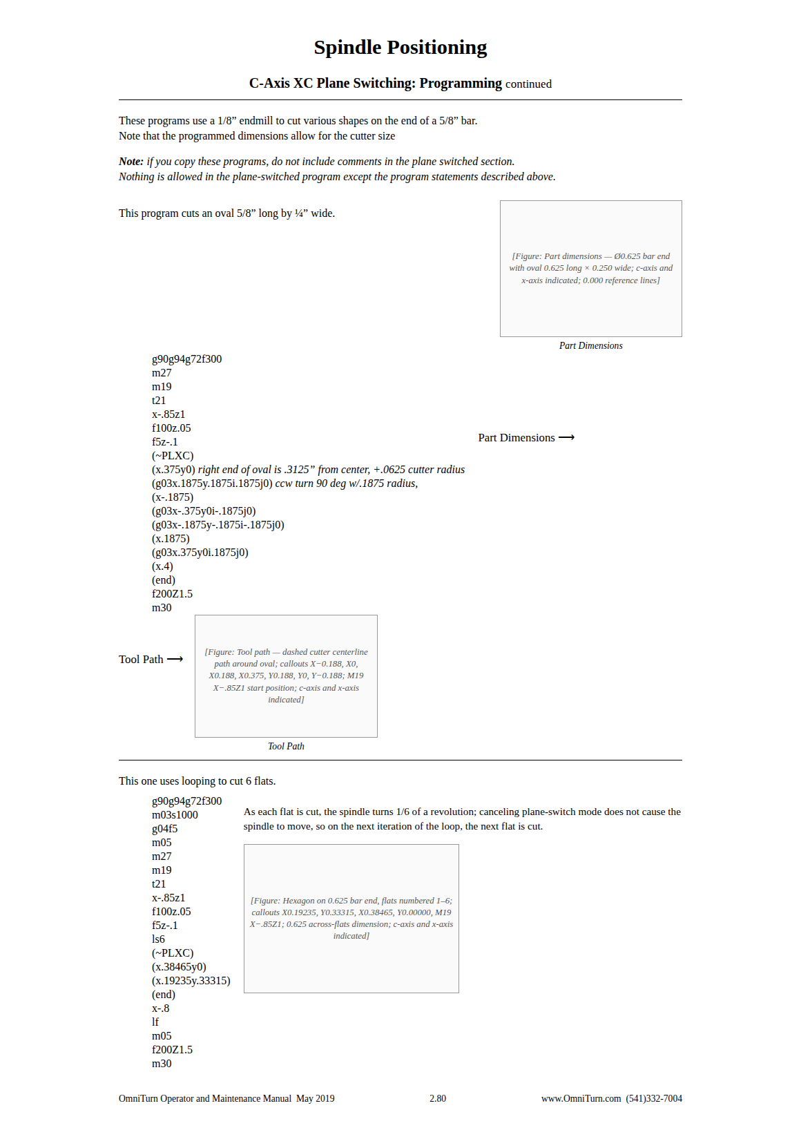Spindle Positioning
C-Axis XC Plane Switching: Programming continued
These programs use a 1/8” endmill to cut various shapes on the end of a 5/8” bar.
Note that the programmed dimensions allow for the cutter size
Note: if you copy these programs, do not include comments in the plane switched section.
Nothing is allowed in the plane-switched program except the program statements described above.
This program cuts an oval 5/8” long by ¼” wide.
[Figure: Part dimensions — Ø0.625 bar end with oval 0.625 long × 0.250 wide; c-axis and x-axis indicated; 0.000 reference lines]
Part Dimensions
g90g94g72f300 m27 m19 t21 x-.85z1 f100z.05 f5z-.1 (~PLXC) (x.375y0) right end of oval is .3125” from center, +.0625 cutter radius (g03x.1875y.1875i.1875j0) ccw turn 90 deg w/.1875 radius, (x-.1875) (g03x-.375y0i-.1875j0) (g03x-.1875y-.1875i-.1875j0) (x.1875) (g03x.375y0i.1875j0) (x.4) (end) f200Z1.5 m30
Part Dimensions ⟶
Tool Path ⟶
[Figure: Tool path — dashed cutter centerline path around oval; callouts X−0.188, X0, X0.188, X0.375, Y0.188, Y0, Y−0.188; M19 X−.85Z1 start position; c-axis and x-axis indicated]
Tool Path
This one uses looping to cut 6 flats.
g90g94g72f300 m03s1000 g04f5 m05 m27 m19 t21 x-.85z1 f100z.05 f5z-.1 ls6 (~PLXC) (x.38465y0) (x.19235y.33315) (end) x-.8 lf m05 f200Z1.5 m30
As each flat is cut, the spindle turns 1/6 of a revolution; canceling plane-switch mode does not cause the spindle to move, so on the next iteration of the loop, the next flat is cut.
[Figure: Hexagon on 0.625 bar end, flats numbered 1–6; callouts X0.19235, Y0.33315, X0.38465, Y0.00000, M19 X−.85Z1; 0.625 across-flats dimension; c-axis and x-axis indicated]
OmniTurn Operator and Maintenance Manual May 2019
2.80
www.OmniTurn.com (541)332-7004